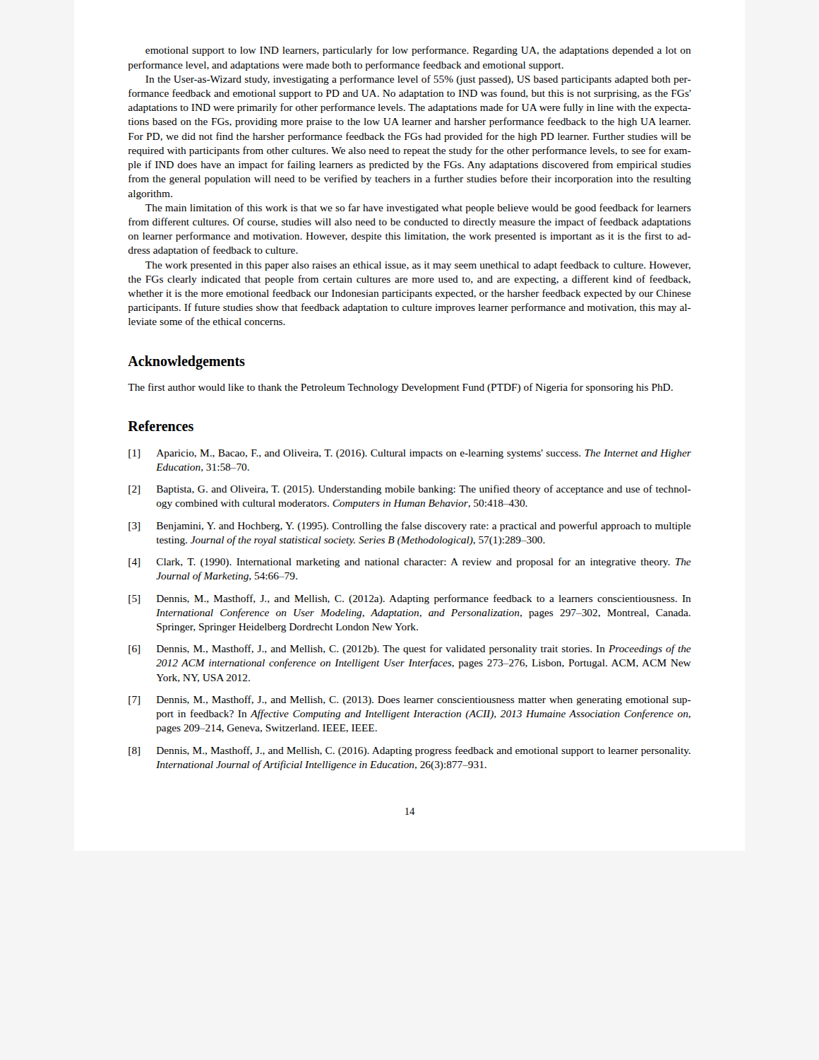emotional support to low IND learners, particularly for low performance. Regarding UA, the adaptations depended a lot on performance level, and adaptations were made both to performance feedback and emotional support.
In the User-as-Wizard study, investigating a performance level of 55% (just passed), US based participants adapted both performance feedback and emotional support to PD and UA. No adaptation to IND was found, but this is not surprising, as the FGs' adaptations to IND were primarily for other performance levels. The adaptations made for UA were fully in line with the expectations based on the FGs, providing more praise to the low UA learner and harsher performance feedback to the high UA learner. For PD, we did not find the harsher performance feedback the FGs had provided for the high PD learner. Further studies will be required with participants from other cultures. We also need to repeat the study for the other performance levels, to see for example if IND does have an impact for failing learners as predicted by the FGs. Any adaptations discovered from empirical studies from the general population will need to be verified by teachers in a further studies before their incorporation into the resulting algorithm.
The main limitation of this work is that we so far have investigated what people believe would be good feedback for learners from different cultures. Of course, studies will also need to be conducted to directly measure the impact of feedback adaptations on learner performance and motivation. However, despite this limitation, the work presented is important as it is the first to address adaptation of feedback to culture.
The work presented in this paper also raises an ethical issue, as it may seem unethical to adapt feedback to culture. However, the FGs clearly indicated that people from certain cultures are more used to, and are expecting, a different kind of feedback, whether it is the more emotional feedback our Indonesian participants expected, or the harsher feedback expected by our Chinese participants. If future studies show that feedback adaptation to culture improves learner performance and motivation, this may alleviate some of the ethical concerns.
Acknowledgements
The first author would like to thank the Petroleum Technology Development Fund (PTDF) of Nigeria for sponsoring his PhD.
References
[1] Aparicio, M., Bacao, F., and Oliveira, T. (2016). Cultural impacts on e-learning systems' success. The Internet and Higher Education, 31:58–70.
[2] Baptista, G. and Oliveira, T. (2015). Understanding mobile banking: The unified theory of acceptance and use of technology combined with cultural moderators. Computers in Human Behavior, 50:418–430.
[3] Benjamini, Y. and Hochberg, Y. (1995). Controlling the false discovery rate: a practical and powerful approach to multiple testing. Journal of the royal statistical society. Series B (Methodological), 57(1):289–300.
[4] Clark, T. (1990). International marketing and national character: A review and proposal for an integrative theory. The Journal of Marketing, 54:66–79.
[5] Dennis, M., Masthoff, J., and Mellish, C. (2012a). Adapting performance feedback to a learners conscientiousness. In International Conference on User Modeling, Adaptation, and Personalization, pages 297–302, Montreal, Canada. Springer, Springer Heidelberg Dordrecht London New York.
[6] Dennis, M., Masthoff, J., and Mellish, C. (2012b). The quest for validated personality trait stories. In Proceedings of the 2012 ACM international conference on Intelligent User Interfaces, pages 273–276, Lisbon, Portugal. ACM, ACM New York, NY, USA 2012.
[7] Dennis, M., Masthoff, J., and Mellish, C. (2013). Does learner conscientiousness matter when generating emotional support in feedback? In Affective Computing and Intelligent Interaction (ACII), 2013 Humaine Association Conference on, pages 209–214, Geneva, Switzerland. IEEE, IEEE.
[8] Dennis, M., Masthoff, J., and Mellish, C. (2016). Adapting progress feedback and emotional support to learner personality. International Journal of Artificial Intelligence in Education, 26(3):877–931.
14